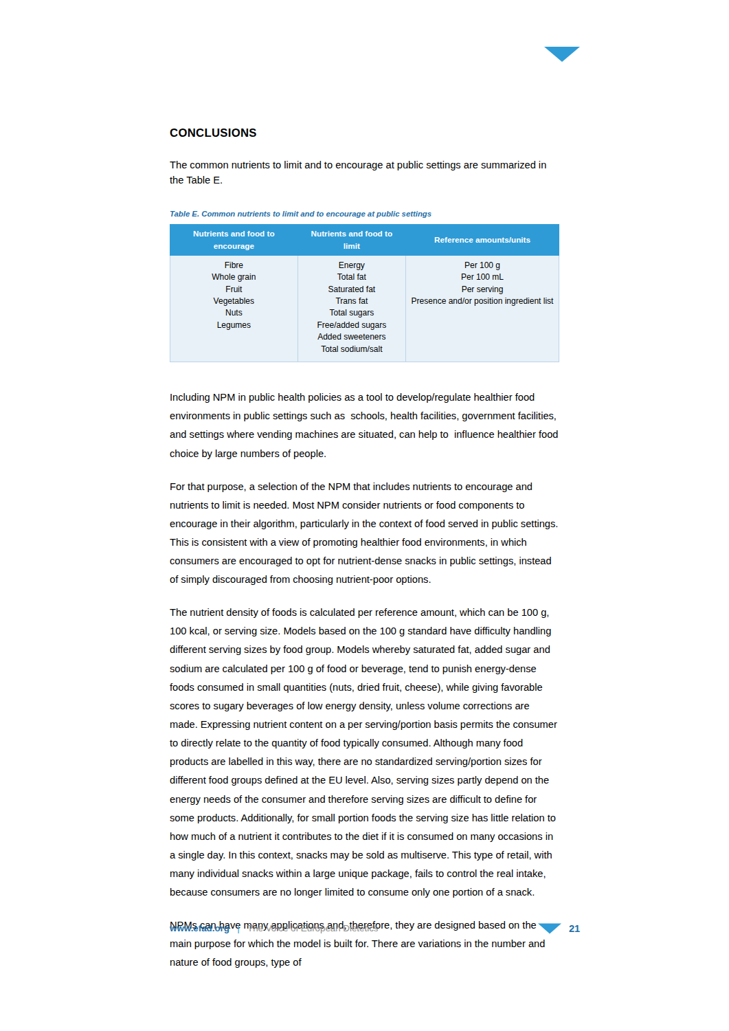CONCLUSIONS
The common nutrients to limit and to encourage at public settings are summarized in the Table E.
Table E. Common nutrients to limit and to encourage at public settings
| Nutrients and food to encourage | Nutrients and food to limit | Reference amounts/units |
| --- | --- | --- |
| Fibre Whole grain Fruit Vegetables Nuts Legumes | Energy Total fat Saturated fat Trans fat Total sugars Free/added sugars Added sweeteners Total sodium/salt | Per 100 g Per 100 mL Per serving Presence and/or position ingredient list |
Including NPM in public health policies as a tool to develop/regulate healthier food environments in public settings such as schools, health facilities, government facilities, and settings where vending machines are situated, can help to influence healthier food choice by large numbers of people.
For that purpose, a selection of the NPM that includes nutrients to encourage and nutrients to limit is needed. Most NPM consider nutrients or food components to encourage in their algorithm, particularly in the context of food served in public settings. This is consistent with a view of promoting healthier food environments, in which consumers are encouraged to opt for nutrient-dense snacks in public settings, instead of simply discouraged from choosing nutrient-poor options.
The nutrient density of foods is calculated per reference amount, which can be 100 g, 100 kcal, or serving size. Models based on the 100 g standard have difficulty handling different serving sizes by food group. Models whereby saturated fat, added sugar and sodium are calculated per 100 g of food or beverage, tend to punish energy-dense foods consumed in small quantities (nuts, dried fruit, cheese), while giving favorable scores to sugary beverages of low energy density, unless volume corrections are made. Expressing nutrient content on a per serving/portion basis permits the consumer to directly relate to the quantity of food typically consumed. Although many food products are labelled in this way, there are no standardized serving/portion sizes for different food groups defined at the EU level. Also, serving sizes partly depend on the energy needs of the consumer and therefore serving sizes are difficult to define for some products. Additionally, for small portion foods the serving size has little relation to how much of a nutrient it contributes to the diet if it is consumed on many occasions in a single day. In this context, snacks may be sold as multiserve. This type of retail, with many individual snacks within a large unique package, fails to control the real intake, because consumers are no longer limited to consume only one portion of a snack.
NPMs can have many applications and, therefore, they are designed based on the main purpose for which the model is built for. There are variations in the number and nature of food groups, type of
www.efad.org | The Voice of European Dietetics 21